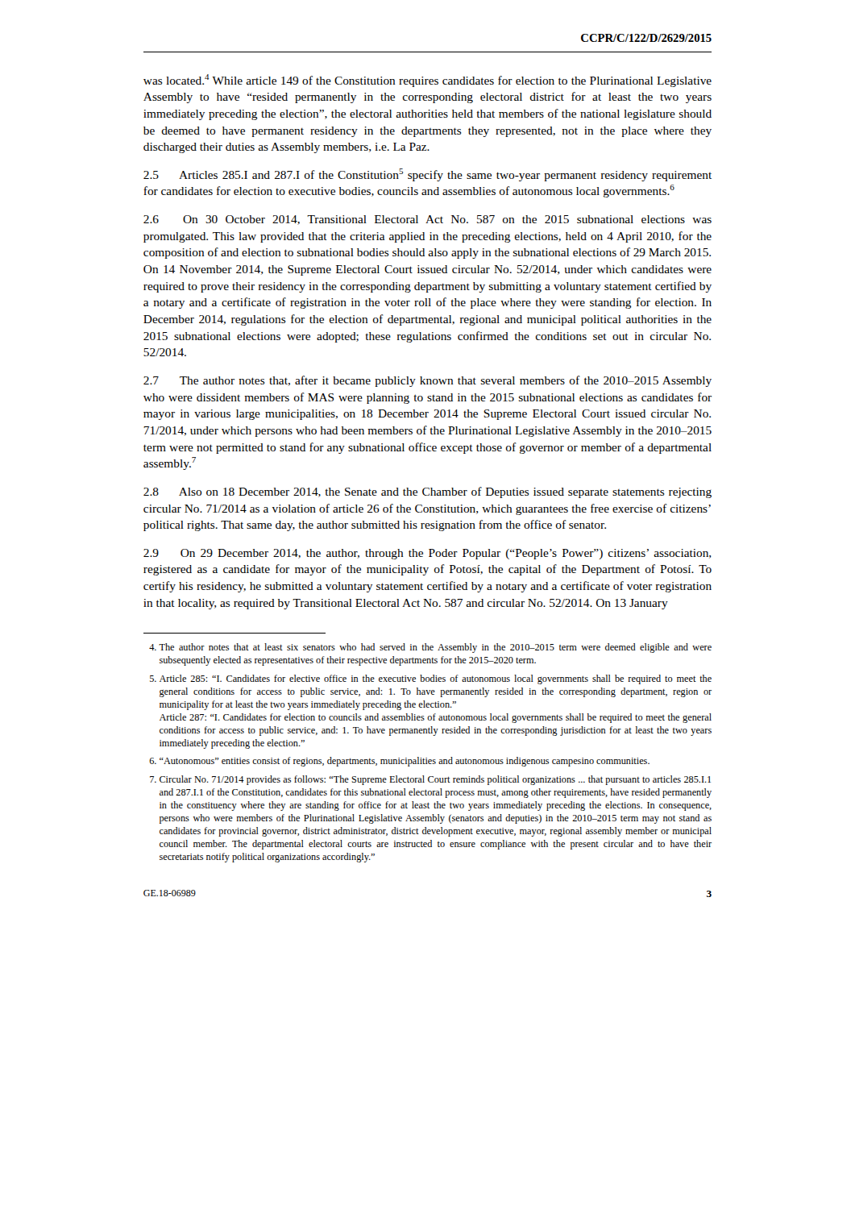CCPR/C/122/D/2629/2015
was located.4 While article 149 of the Constitution requires candidates for election to the Plurinational Legislative Assembly to have “resided permanently in the corresponding electoral district for at least the two years immediately preceding the election”, the electoral authorities held that members of the national legislature should be deemed to have permanent residency in the departments they represented, not in the place where they discharged their duties as Assembly members, i.e. La Paz.
2.5 Articles 285.I and 287.I of the Constitution5 specify the same two-year permanent residency requirement for candidates for election to executive bodies, councils and assemblies of autonomous local governments.6
2.6 On 30 October 2014, Transitional Electoral Act No. 587 on the 2015 subnational elections was promulgated. This law provided that the criteria applied in the preceding elections, held on 4 April 2010, for the composition of and election to subnational bodies should also apply in the subnational elections of 29 March 2015. On 14 November 2014, the Supreme Electoral Court issued circular No. 52/2014, under which candidates were required to prove their residency in the corresponding department by submitting a voluntary statement certified by a notary and a certificate of registration in the voter roll of the place where they were standing for election. In December 2014, regulations for the election of departmental, regional and municipal political authorities in the 2015 subnational elections were adopted; these regulations confirmed the conditions set out in circular No. 52/2014.
2.7 The author notes that, after it became publicly known that several members of the 2010–2015 Assembly who were dissident members of MAS were planning to stand in the 2015 subnational elections as candidates for mayor in various large municipalities, on 18 December 2014 the Supreme Electoral Court issued circular No. 71/2014, under which persons who had been members of the Plurinational Legislative Assembly in the 2010–2015 term were not permitted to stand for any subnational office except those of governor or member of a departmental assembly.7
2.8 Also on 18 December 2014, the Senate and the Chamber of Deputies issued separate statements rejecting circular No. 71/2014 as a violation of article 26 of the Constitution, which guarantees the free exercise of citizens’ political rights. That same day, the author submitted his resignation from the office of senator.
2.9 On 29 December 2014, the author, through the Poder Popular (“People’s Power”) citizens’ association, registered as a candidate for mayor of the municipality of Potosí, the capital of the Department of Potosí. To certify his residency, he submitted a voluntary statement certified by a notary and a certificate of voter registration in that locality, as required by Transitional Electoral Act No. 587 and circular No. 52/2014. On 13 January
The author notes that at least six senators who had served in the Assembly in the 2010–2015 term were deemed eligible and were subsequently elected as representatives of their respective departments for the 2015–2020 term.
Article 285: “I. Candidates for elective office in the executive bodies of autonomous local governments shall be required to meet the general conditions for access to public service, and: 1. To have permanently resided in the corresponding department, region or municipality for at least the two years immediately preceding the election.”
Article 287: “I. Candidates for election to councils and assemblies of autonomous local governments shall be required to meet the general conditions for access to public service, and: 1. To have permanently resided in the corresponding jurisdiction for at least the two years immediately preceding the election.”
“Autonomous” entities consist of regions, departments, municipalities and autonomous indigenous campesino communities.
Circular No. 71/2014 provides as follows: “The Supreme Electoral Court reminds political organizations ... that pursuant to articles 285.I.1 and 287.I.1 of the Constitution, candidates for this subnational electoral process must, among other requirements, have resided permanently in the constituency where they are standing for office for at least the two years immediately preceding the elections. In consequence, persons who were members of the Plurinational Legislative Assembly (senators and deputies) in the 2010–2015 term may not stand as candidates for provincial governor, district administrator, district development executive, mayor, regional assembly member or municipal council member. The departmental electoral courts are instructed to ensure compliance with the present circular and to have their secretariats notify political organizations accordingly.”
GE.18-06989 3